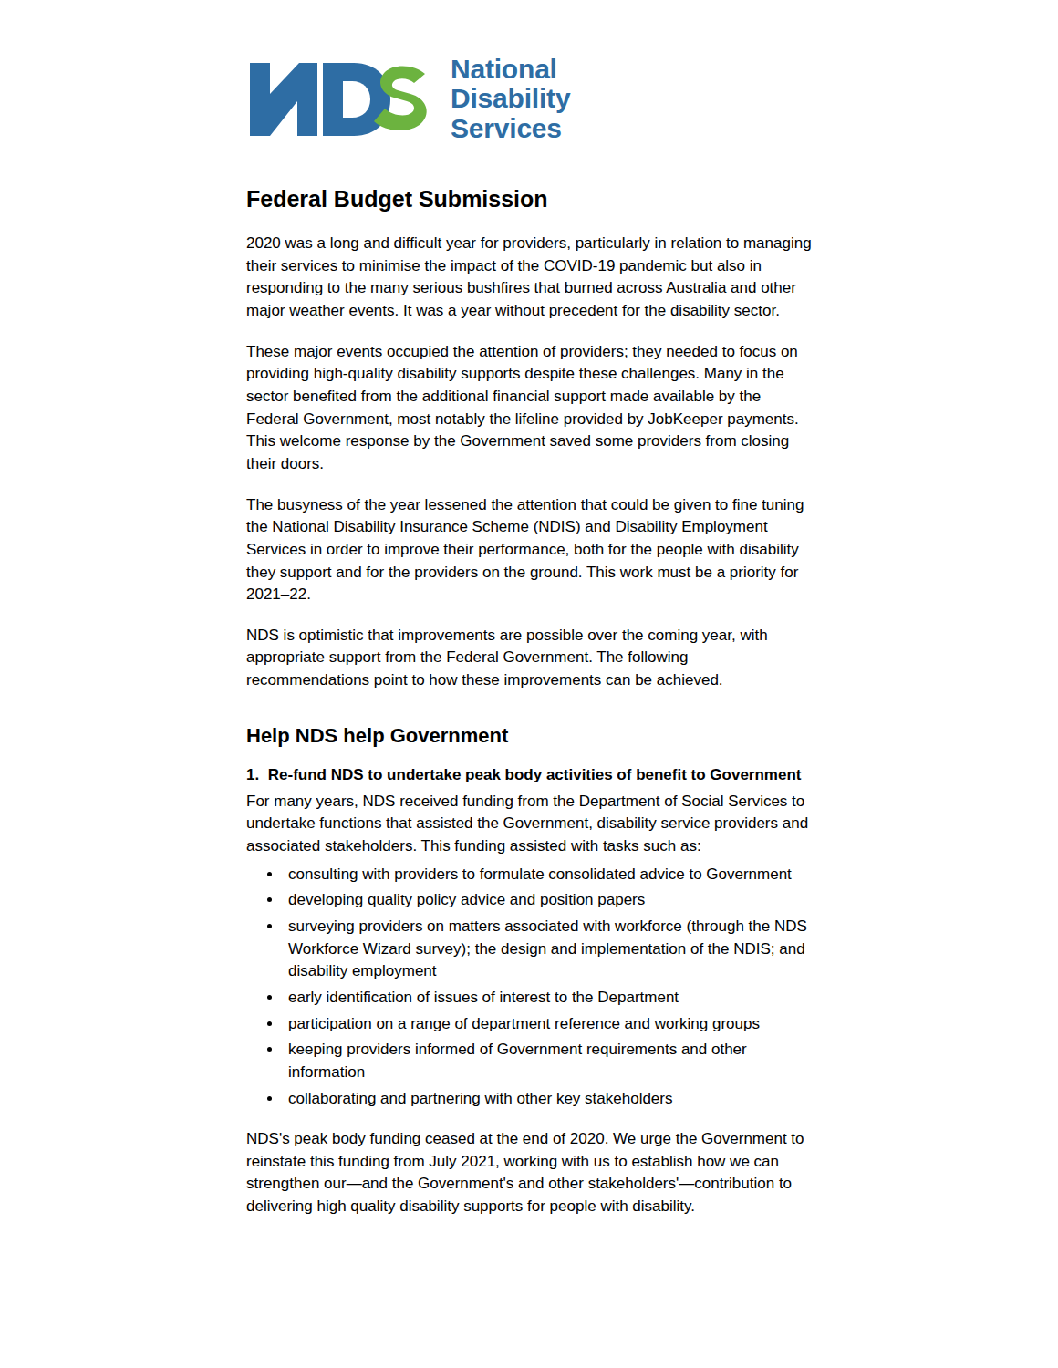National
Disability
Services
Federal Budget Submission
2020 was a long and difficult year for providers, particularly in relation to managing their services to minimise the impact of the COVID-19 pandemic but also in responding to the many serious bushfires that burned across Australia and other major weather events. It was a year without precedent for the disability sector.
These major events occupied the attention of providers; they needed to focus on providing high-quality disability supports despite these challenges. Many in the sector benefited from the additional financial support made available by the Federal Government, most notably the lifeline provided by JobKeeper payments. This welcome response by the Government saved some providers from closing their doors.
The busyness of the year lessened the attention that could be given to fine tuning the National Disability Insurance Scheme (NDIS) and Disability Employment Services in order to improve their performance, both for the people with disability they support and for the providers on the ground. This work must be a priority for 2021–22.
NDS is optimistic that improvements are possible over the coming year, with appropriate support from the Federal Government. The following recommendations point to how these improvements can be achieved.
Help NDS help Government
1. Re-fund NDS to undertake peak body activities of benefit to Government
For many years, NDS received funding from the Department of Social Services to undertake functions that assisted the Government, disability service providers and associated stakeholders. This funding assisted with tasks such as:
consulting with providers to formulate consolidated advice to Government
developing quality policy advice and position papers
surveying providers on matters associated with workforce (through the NDS Workforce Wizard survey); the design and implementation of the NDIS; and disability employment
early identification of issues of interest to the Department
participation on a range of department reference and working groups
keeping providers informed of Government requirements and other information
collaborating and partnering with other key stakeholders
NDS's peak body funding ceased at the end of 2020. We urge the Government to reinstate this funding from July 2021, working with us to establish how we can strengthen our—and the Government's and other stakeholders'—contribution to delivering high quality disability supports for people with disability.